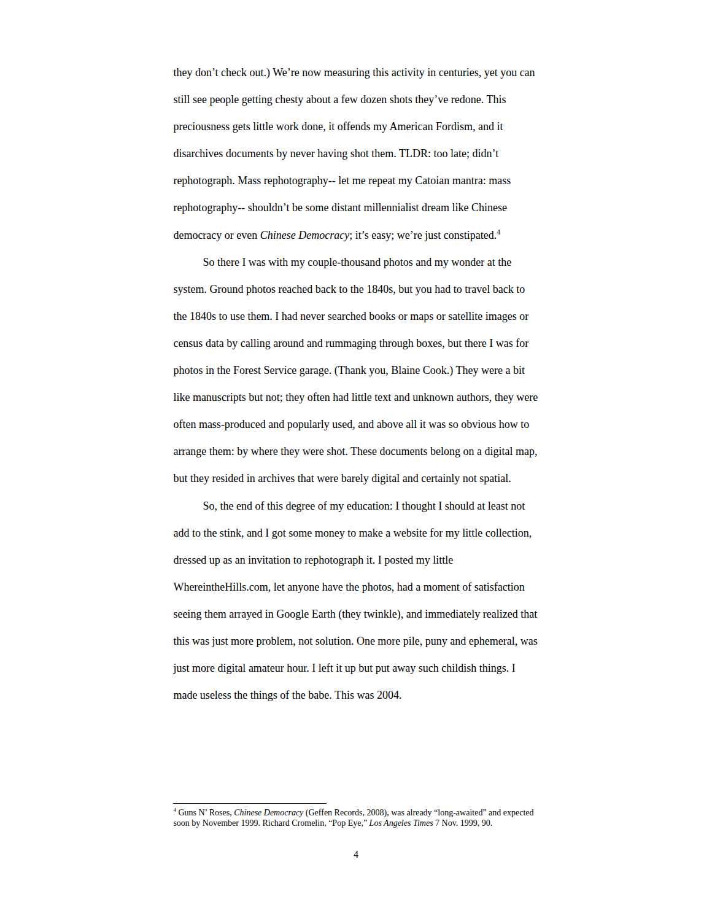they don’t check out.) We’re now measuring this activity in centuries, yet you can still see people getting chesty about a few dozen shots they’ve redone. This preciousness gets little work done, it offends my American Fordism, and it disarchives documents by never having shot them. TLDR: too late; didn’t rephotograph. Mass rephotography-- let me repeat my Catoian mantra: mass rephotography-- shouldn’t be some distant millennialist dream like Chinese democracy or even Chinese Democracy; it’s easy; we’re just constipated.4
So there I was with my couple-thousand photos and my wonder at the system. Ground photos reached back to the 1840s, but you had to travel back to the 1840s to use them. I had never searched books or maps or satellite images or census data by calling around and rummaging through boxes, but there I was for photos in the Forest Service garage. (Thank you, Blaine Cook.) They were a bit like manuscripts but not; they often had little text and unknown authors, they were often mass-produced and popularly used, and above all it was so obvious how to arrange them: by where they were shot. These documents belong on a digital map, but they resided in archives that were barely digital and certainly not spatial.
So, the end of this degree of my education: I thought I should at least not add to the stink, and I got some money to make a website for my little collection, dressed up as an invitation to rephotograph it. I posted my little WhereintheHills.com, let anyone have the photos, had a moment of satisfaction seeing them arrayed in Google Earth (they twinkle), and immediately realized that this was just more problem, not solution. One more pile, puny and ephemeral, was just more digital amateur hour. I left it up but put away such childish things. I made useless the things of the babe. This was 2004.
4 Guns N’ Roses, Chinese Democracy (Geffen Records, 2008), was already “long-awaited” and expected soon by November 1999. Richard Cromelin, “Pop Eye,” Los Angeles Times 7 Nov. 1999, 90.
4